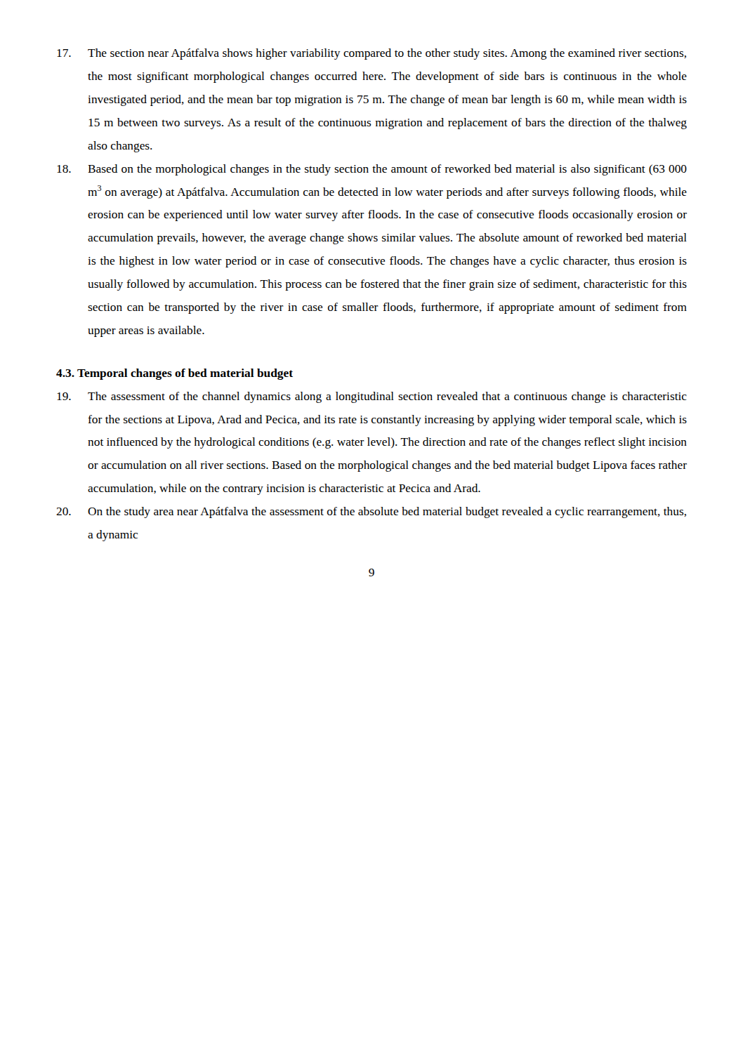17. The section near Apátfalva shows higher variability compared to the other study sites. Among the examined river sections, the most significant morphological changes occurred here. The development of side bars is continuous in the whole investigated period, and the mean bar top migration is 75 m. The change of mean bar length is 60 m, while mean width is 15 m between two surveys. As a result of the continuous migration and replacement of bars the direction of the thalweg also changes.
18. Based on the morphological changes in the study section the amount of reworked bed material is also significant (63 000 m3 on average) at Apátfalva. Accumulation can be detected in low water periods and after surveys following floods, while erosion can be experienced until low water survey after floods. In the case of consecutive floods occasionally erosion or accumulation prevails, however, the average change shows similar values. The absolute amount of reworked bed material is the highest in low water period or in case of consecutive floods. The changes have a cyclic character, thus erosion is usually followed by accumulation. This process can be fostered that the finer grain size of sediment, characteristic for this section can be transported by the river in case of smaller floods, furthermore, if appropriate amount of sediment from upper areas is available.
4.3. Temporal changes of bed material budget
19. The assessment of the channel dynamics along a longitudinal section revealed that a continuous change is characteristic for the sections at Lipova, Arad and Pecica, and its rate is constantly increasing by applying wider temporal scale, which is not influenced by the hydrological conditions (e.g. water level). The direction and rate of the changes reflect slight incision or accumulation on all river sections. Based on the morphological changes and the bed material budget Lipova faces rather accumulation, while on the contrary incision is characteristic at Pecica and Arad.
20. On the study area near Apátfalva the assessment of the absolute bed material budget revealed a cyclic rearrangement, thus, a dynamic
9